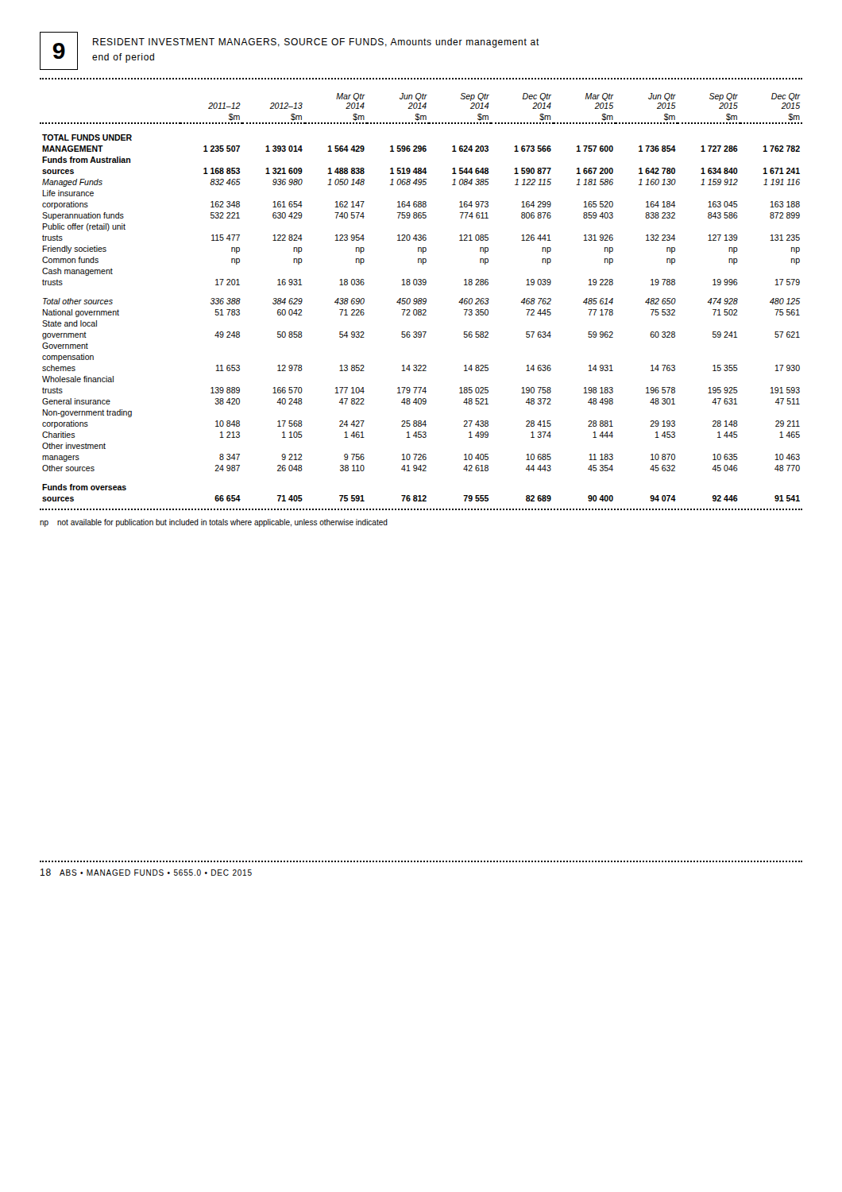9
RESIDENT INVESTMENT MANAGERS, SOURCE OF FUNDS, Amounts under management at
end of period
| | 2011–12 | 2012–13 | Mar Qtr 2014 | Jun Qtr 2014 | Sep Qtr 2014 | Dec Qtr 2014 | Mar Qtr 2015 | Jun Qtr 2015 | Sep Qtr 2015 | Dec Qtr 2015 |
| --- | --- | --- | --- | --- | --- | --- | --- | --- | --- | --- |
| | $m | $m | $m | $m | $m | $m | $m | $m | $m | $m |
| TOTAL FUNDS UNDER | |
| MANAGEMENT | 1 235 507 | 1 393 014 | 1 564 429 | 1 596 296 | 1 624 203 | 1 673 566 | 1 757 600 | 1 736 854 | 1 727 286 | 1 762 782 |
| Funds from Australian | |
| sources | 1 168 853 | 1 321 609 | 1 488 838 | 1 519 484 | 1 544 648 | 1 590 877 | 1 667 200 | 1 642 780 | 1 634 840 | 1 671 241 |
| Managed Funds | 832 465 | 936 980 | 1 050 148 | 1 068 495 | 1 084 385 | 1 122 115 | 1 181 586 | 1 160 130 | 1 159 912 | 1 191 116 |
| Life insurance | |
| corporations | 162 348 | 161 654 | 162 147 | 164 688 | 164 973 | 164 299 | 165 520 | 164 184 | 163 045 | 163 188 |
| Superannuation funds | 532 221 | 630 429 | 740 574 | 759 865 | 774 611 | 806 876 | 859 403 | 838 232 | 843 586 | 872 899 |
| Public offer (retail) unit | |
| trusts | 115 477 | 122 824 | 123 954 | 120 436 | 121 085 | 126 441 | 131 926 | 132 234 | 127 139 | 131 235 |
| Friendly societies | np | np | np | np | np | np | np | np | np | np |
| Common funds | np | np | np | np | np | np | np | np | np | np |
| Cash management | |
| trusts | 17 201 | 16 931 | 18 036 | 18 039 | 18 286 | 19 039 | 19 228 | 19 788 | 19 996 | 17 579 |
| Total other sources | 336 388 | 384 629 | 438 690 | 450 989 | 460 263 | 468 762 | 485 614 | 482 650 | 474 928 | 480 125 |
| National government | 51 783 | 60 042 | 71 226 | 72 082 | 73 350 | 72 445 | 77 178 | 75 532 | 71 502 | 75 561 |
| State and local | |
| government | 49 248 | 50 858 | 54 932 | 56 397 | 56 582 | 57 634 | 59 962 | 60 328 | 59 241 | 57 621 |
| Government | |
| compensation | |
| schemes | 11 653 | 12 978 | 13 852 | 14 322 | 14 825 | 14 636 | 14 931 | 14 763 | 15 355 | 17 930 |
| Wholesale financial | |
| trusts | 139 889 | 166 570 | 177 104 | 179 774 | 185 025 | 190 758 | 198 183 | 196 578 | 195 925 | 191 593 |
| General insurance | 38 420 | 40 248 | 47 822 | 48 409 | 48 521 | 48 372 | 48 498 | 48 301 | 47 631 | 47 511 |
| Non-government trading | |
| corporations | 10 848 | 17 568 | 24 427 | 25 884 | 27 438 | 28 415 | 28 881 | 29 193 | 28 148 | 29 211 |
| Charities | 1 213 | 1 105 | 1 461 | 1 453 | 1 499 | 1 374 | 1 444 | 1 453 | 1 445 | 1 465 |
| Other investment | |
| managers | 8 347 | 9 212 | 9 756 | 10 726 | 10 405 | 10 685 | 11 183 | 10 870 | 10 635 | 10 463 |
| Other sources | 24 987 | 26 048 | 38 110 | 41 942 | 42 618 | 44 443 | 45 354 | 45 632 | 45 046 | 48 770 |
| Funds from overseas | |
| sources | 66 654 | 71 405 | 75 591 | 76 812 | 79 555 | 82 689 | 90 400 | 94 074 | 92 446 | 91 541 |
npnot available for publication but included in totals where applicable, unless otherwise indicated
18 ABS • MANAGED FUNDS • 5655.0 • DEC 2015